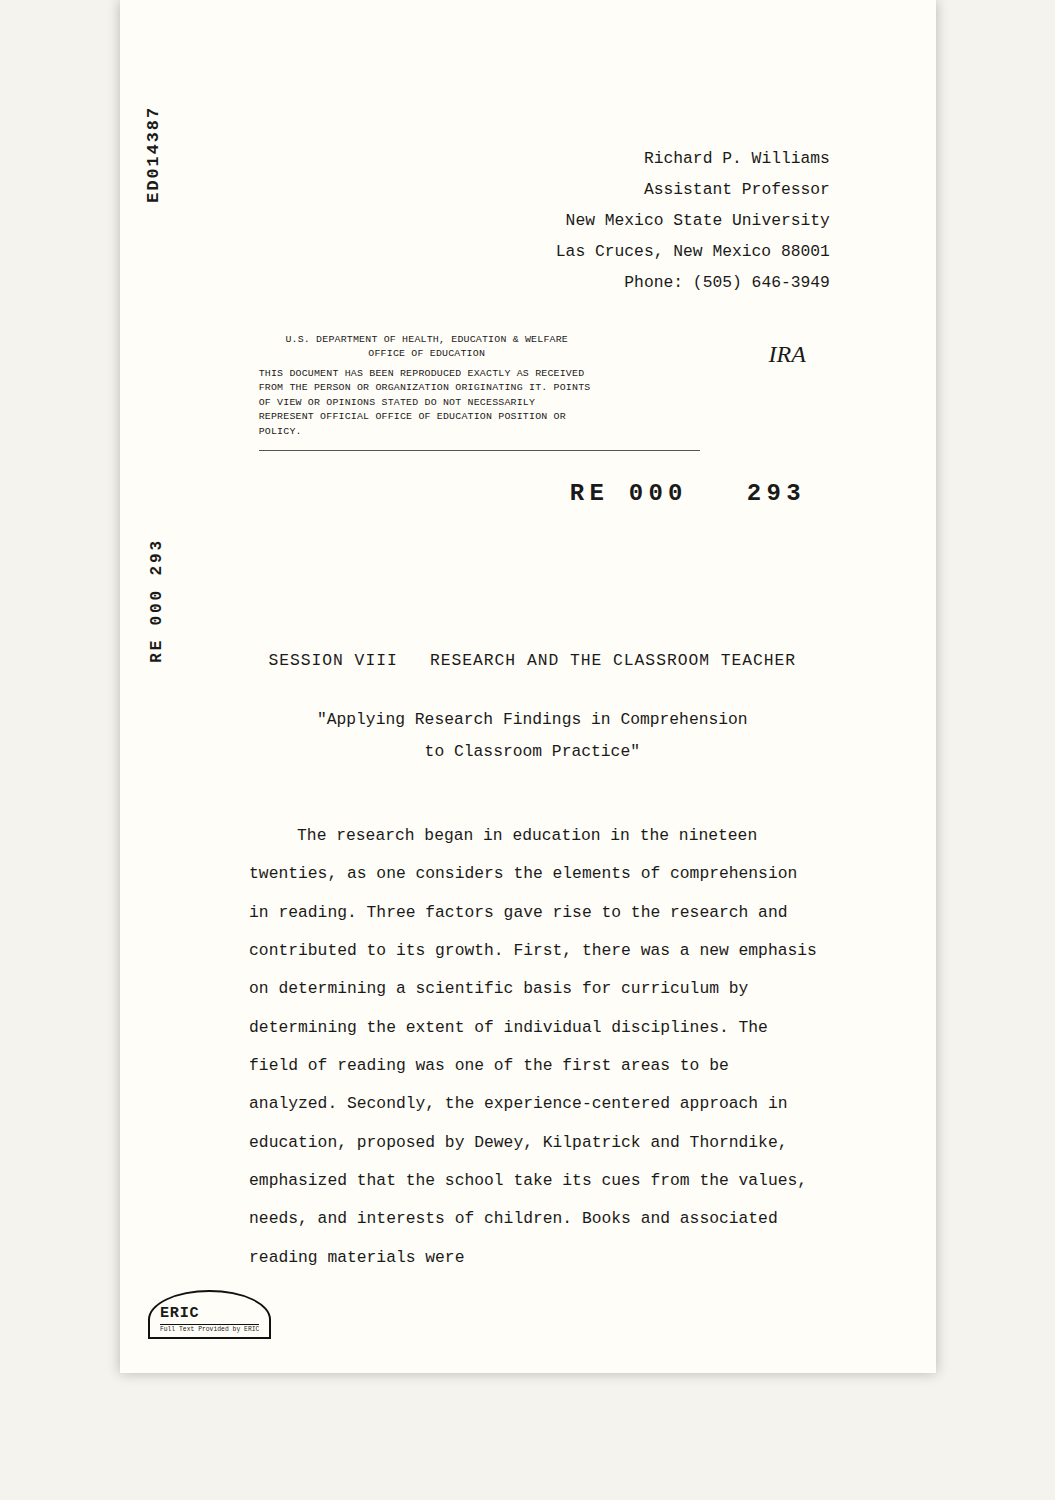ED014387
RE 000 293
Richard P. Williams
Assistant Professor
New Mexico State University
Las Cruces, New Mexico 88001
Phone: (505) 646-3949
IRA
U.S. DEPARTMENT OF HEALTH, EDUCATION & WELFARE
OFFICE OF EDUCATION
THIS DOCUMENT HAS BEEN REPRODUCED EXACTLY AS RECEIVED FROM THE PERSON OR ORGANIZATION ORIGINATING IT. POINTS OF VIEW OR OPINIONS STATED DO NOT NECESSARILY REPRESENT OFFICIAL OFFICE OF EDUCATION POSITION OR POLICY.
RE 000 293
SESSION VIII RESEARCH AND THE CLASSROOM TEACHER
"Applying Research Findings in Comprehension
to Classroom Practice"
The research began in education in the nineteen twenties, as one considers the elements of comprehension in reading. Three factors gave rise to the research and contributed to its growth. First, there was a new emphasis on determining a scientific basis for curriculum by determining the extent of individual disciplines. The field of reading was one of the first areas to be analyzed. Secondly, the experience-centered approach in education, proposed by Dewey, Kilpatrick and Thorndike, emphasized that the school take its cues from the values, needs, and interests of children. Books and associated reading materials were
ERICFull Text Provided by ERIC